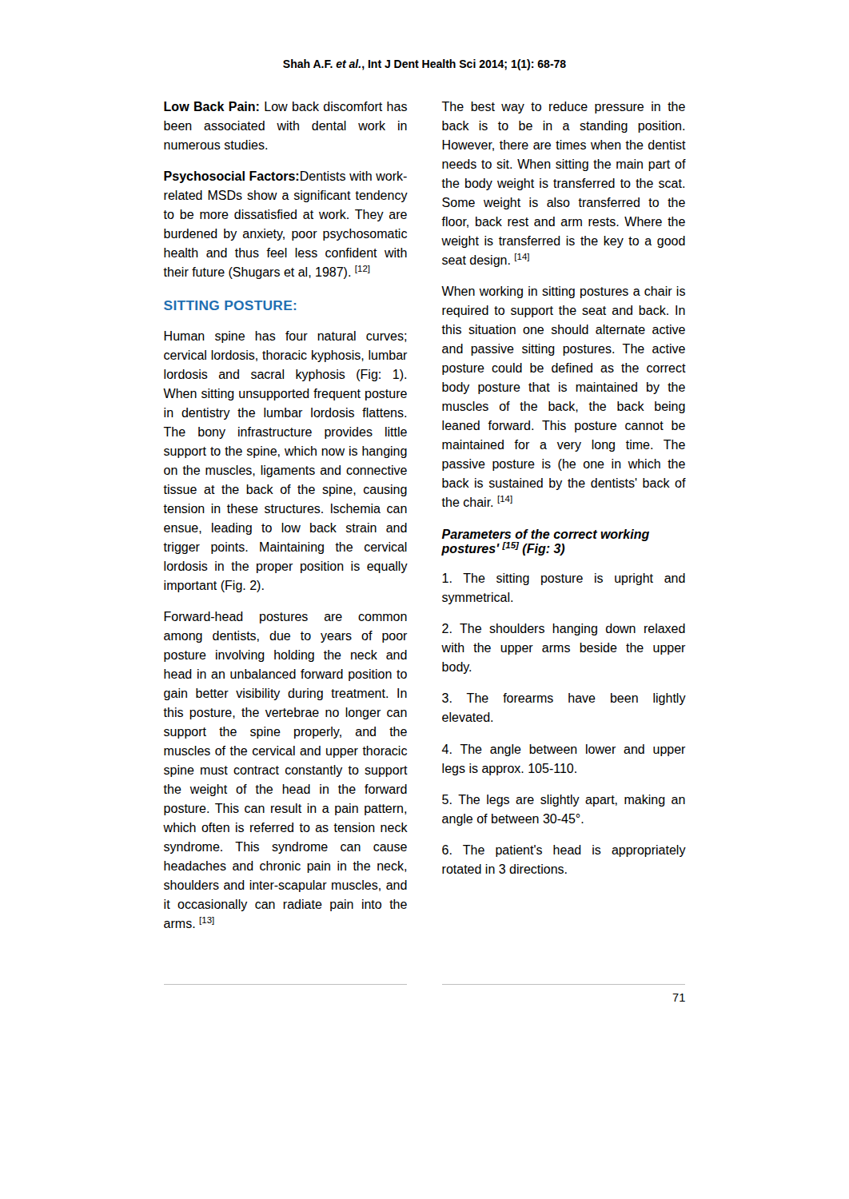Shah A.F. et al., Int J Dent Health Sci 2014; 1(1): 68-78
Low Back Pain: Low back discomfort has been associated with dental work in numerous studies.
Psychosocial Factors: Dentists with work-related MSDs show a significant tendency to be more dissatisfied at work. They are burdened by anxiety, poor psychosomatic health and thus feel less confident with their future (Shugars et al, 1987). [12]
SITTING POSTURE:
Human spine has four natural curves; cervical lordosis, thoracic kyphosis, lumbar lordosis and sacral kyphosis (Fig: 1). When sitting unsupported frequent posture in dentistry the lumbar lordosis flattens. The bony infrastructure provides little support to the spine, which now is hanging on the muscles, ligaments and connective tissue at the back of the spine, causing tension in these structures. lschemia can ensue, leading to low back strain and trigger points. Maintaining the cervical lordosis in the proper position is equally important (Fig. 2).
Forward-head postures are common among dentists, due to years of poor posture involving holding the neck and head in an unbalanced forward position to gain better visibility during treatment. In this posture, the vertebrae no longer can support the spine properly, and the muscles of the cervical and upper thoracic spine must contract constantly to support the weight of the head in the forward posture. This can result in a pain pattern, which often is referred to as tension neck syndrome. This syndrome can cause headaches and chronic pain in the neck, shoulders and inter-scapular muscles, and it occasionally can radiate pain into the arms. [13]
The best way to reduce pressure in the back is to be in a standing position. However, there are times when the dentist needs to sit. When sitting the main part of the body weight is transferred to the scat. Some weight is also transferred to the floor, back rest and arm rests. Where the weight is transferred is the key to a good seat design. [14]
When working in sitting postures a chair is required to support the seat and back. In this situation one should alternate active and passive sitting postures. The active posture could be defined as the correct body posture that is maintained by the muscles of the back, the back being leaned forward. This posture cannot be maintained for a very long time. The passive posture is (he one in which the back is sustained by the dentists' back of the chair. [14]
Parameters of the correct working postures' [15] (Fig: 3)
1. The sitting posture is upright and symmetrical.
2. The shoulders hanging down relaxed with the upper arms beside the upper body.
3. The forearms have been lightly elevated.
4. The angle between lower and upper legs is approx. 105-110.
5. The legs are slightly apart, making an angle of between 30-45°.
6. The patient's head is appropriately rotated in 3 directions.
71